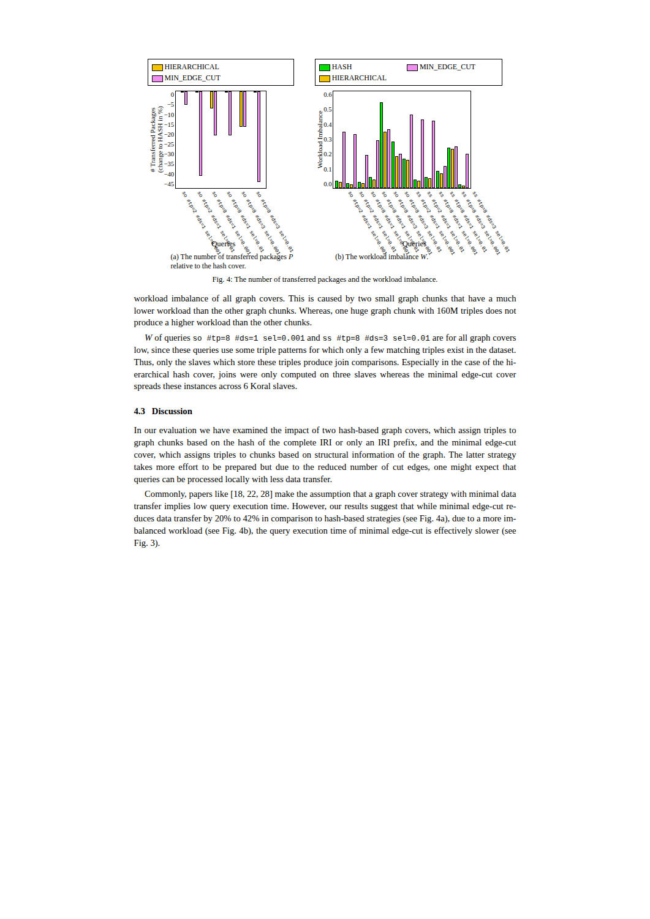| HIERARCHICAL |
| MIN_EDGE_CUT |
# Transferred Packages
(change to HASH in %)
0 −5 −10 −15 −20 −25 −30 −35 −40 −45
so #tp=2 #ds=1 sel=0.001
so #tp=2 #ds=1 sel=0.01
so #tp=8 #ds=1 sel=0.001
so #tp=8 #ds=1 sel=0.01
so #tp=8 #ds=3 sel=0.001
so #tp=8 #ds=3 sel=0.01
Queries
| HASH | MIN_EDGE_CUT |
| HIERARCHICAL | |
Workload Imbalance
0.6 0.5 0.4 0.3 0.2 0.1 0.0
so #tp=2 #ds=1 sel=0.001
so #tp=2 #ds=1 sel=0.01
so #tp=8 #ds=1 sel=0.001
so #tp=8 #ds=1 sel=0.01
so #tp=8 #ds=3 sel=0.001
so #tp=8 #ds=3 sel=0.01
ss #tp=2 #ds=1 sel=0.001
ss #tp=2 #ds=1 sel=0.01
ss #tp=8 #ds=1 sel=0.001
ss #tp=8 #ds=1 sel=0.01
ss #tp=8 #ds=3 sel=0.001
ss #tp=8 #ds=3 sel=0.01
Queries
(a) The number of transferred pack­ages P relative to the hash cover.
(b) The workload imbalance W.
Fig. 4: The number of transferred packages and the workload imbalance.
workload imbalance of all graph covers. This is caused by two small graph chunks that have a much lower workload than the other graph chunks. Whereas, one huge graph chunk with 160M triples does not produce a higher workload than the other chunks.
W of queries so #tp=8 #ds=1 sel=0.001 and ss #tp=8 #ds=3 sel=0.01 are for all graph covers low, since these queries use some triple patterns for which only a few matching triples exist in the dataset. Thus, only the slaves which store these triples produce join comparisons. Especially in the case of the hierarchical hash cover, joins were only computed on three slaves whereas the minimal edge-cut cover spreads these instances across 6 Koral slaves.
4.3 Discussion
In our evaluation we have examined the impact of two hash-based graph covers, which assign triples to graph chunks based on the hash of the complete IRI or only an IRI prefix, and the minimal edge-cut cover, which assigns triples to chunks based on struc­tural information of the graph. The latter strategy takes more effort to be prepared but due to the reduced number of cut edges, one might expect that queries can be processed locally with less data transfer.
Commonly, papers like [18, 22, 28] make the assumption that a graph cover strategy with minimal data transfer implies low query execution time. However, our results sug­gest that while minimal edge-cut reduces data transfer by 20% to 42% in comparison to hash-based strategies (see Fig. 4a), due to a more imbalanced workload (see Fig. 4b), the query execution time of minimal edge-cut is effectively slower (see Fig. 3).